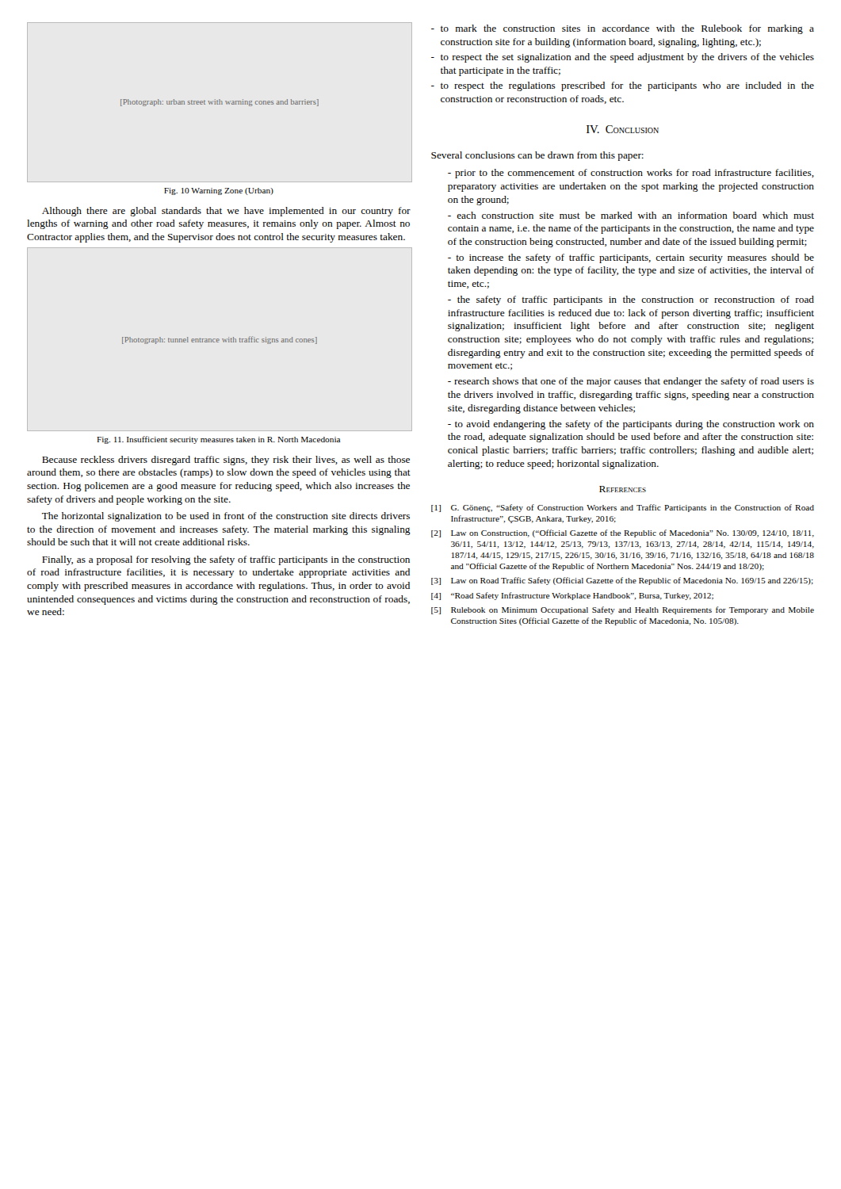[Photograph: urban street with warning cones and barriers]
Fig. 10 Warning Zone (Urban)
Although there are global standards that we have implemented in our country for lengths of warning and other road safety measures, it remains only on paper. Almost no Contractor applies them, and the Supervisor does not control the security measures taken.
[Photograph: tunnel entrance with traffic signs and cones]
Fig. 11. Insufficient security measures taken in R. North Macedonia
Because reckless drivers disregard traffic signs, they risk their lives, as well as those around them, so there are obstacles (ramps) to slow down the speed of vehicles using that section. Hog policemen are a good measure for reducing speed, which also increases the safety of drivers and people working on the site.
The horizontal signalization to be used in front of the construction site directs drivers to the direction of movement and increases safety. The material marking this signaling should be such that it will not create additional risks.
Finally, as a proposal for resolving the safety of traffic participants in the construction of road infrastructure facilities, it is necessary to undertake appropriate activities and comply with prescribed measures in accordance with regulations. Thus, in order to avoid unintended consequences and victims during the construction and reconstruction of roads, we need:
to mark the construction sites in accordance with the Rulebook for marking a construction site for a building (information board, signaling, lighting, etc.);
to respect the set signalization and the speed adjustment by the drivers of the vehicles that participate in the traffic;
to respect the regulations prescribed for the participants who are included in the construction or reconstruction of roads, etc.
IV. Conclusion
Several conclusions can be drawn from this paper:
- prior to the commencement of construction works for road infrastructure facilities, preparatory activities are undertaken on the spot marking the projected construction on the ground;
- each construction site must be marked with an information board which must contain a name, i.e. the name of the participants in the construction, the name and type of the construction being constructed, number and date of the issued building permit;
- to increase the safety of traffic participants, certain security measures should be taken depending on: the type of facility, the type and size of activities, the interval of time, etc.;
- the safety of traffic participants in the construction or reconstruction of road infrastructure facilities is reduced due to: lack of person diverting traffic; insufficient signalization; insufficient light before and after construction site; negligent construction site; employees who do not comply with traffic rules and regulations; disregarding entry and exit to the construction site; exceeding the permitted speeds of movement etc.;
- research shows that one of the major causes that endanger the safety of road users is the drivers involved in traffic, disregarding traffic signs, speeding near a construction site, disregarding distance between vehicles;
- to avoid endangering the safety of the participants during the construction work on the road, adequate signalization should be used before and after the construction site: conical plastic barriers; traffic barriers; traffic controllers; flashing and audible alert; alerting; to reduce speed; horizontal signalization.
References
G. Gönenç, “Safety of Construction Workers and Traffic Participants in the Construction of Road Infrastructure”, ÇSGB, Ankara, Turkey, 2016;
Law on Construction, (“Official Gazette of the Republic of Macedonia” No. 130/09, 124/10, 18/11, 36/11, 54/11, 13/12, 144/12, 25/13, 79/13, 137/13, 163/13, 27/14, 28/14, 42/14, 115/14, 149/14, 187/14, 44/15, 129/15, 217/15, 226/15, 30/16, 31/16, 39/16, 71/16, 132/16, 35/18, 64/18 and 168/18 and "Official Gazette of the Republic of Northern Macedonia" Nos. 244/19 and 18/20);
Law on Road Traffic Safety (Official Gazette of the Republic of Macedonia No. 169/15 and 226/15);
“Road Safety Infrastructure Workplace Handbook”, Bursa, Turkey, 2012;
Rulebook on Minimum Occupational Safety and Health Requirements for Temporary and Mobile Construction Sites (Official Gazette of the Republic of Macedonia, No. 105/08).